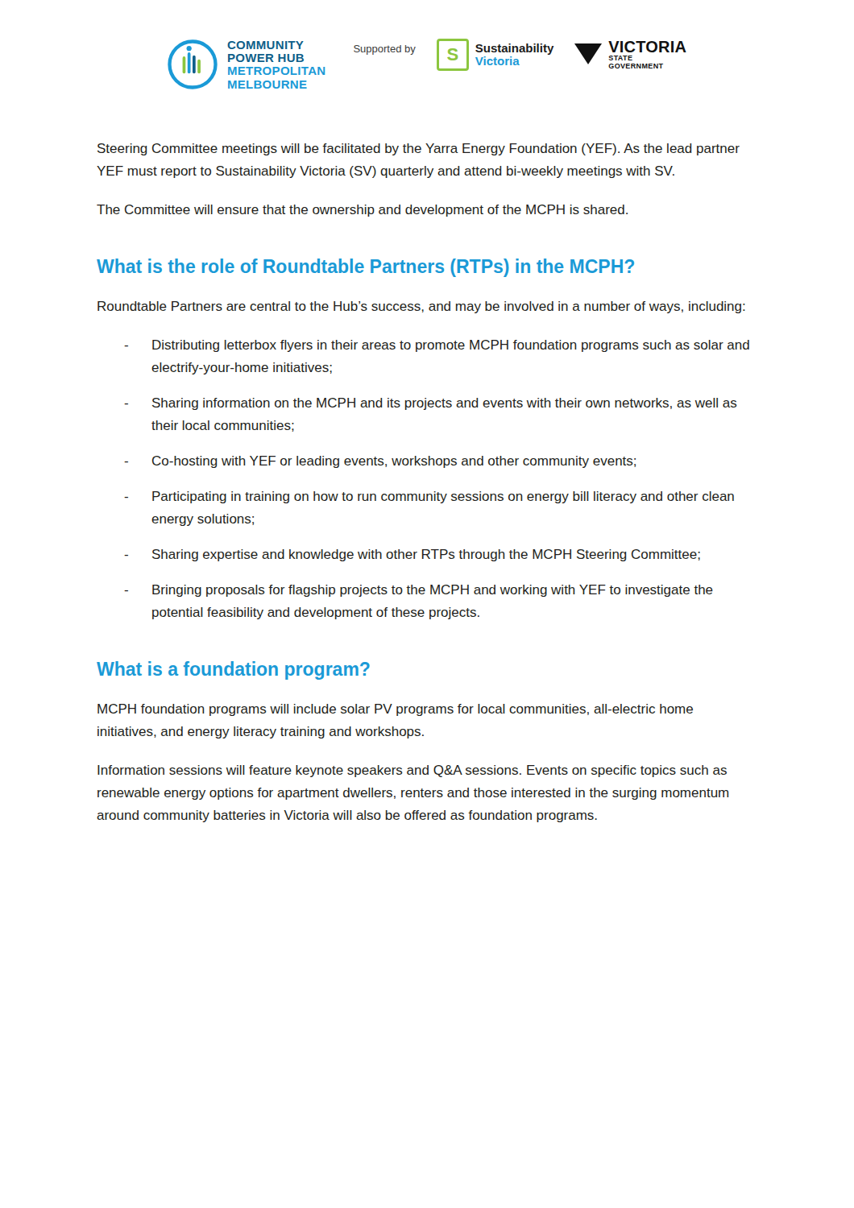Community
Power Hub
Metropolitan
Melbourne
Supported by
S
Sustainability
Victoria
VICTORIA State
Government
Steering Committee meetings will be facilitated by the Yarra Energy Foundation (YEF). As the lead partner YEF must report to Sustainability Victoria (SV) quarterly and attend bi-weekly meetings with SV.
The Committee will ensure that the ownership and development of the MCPH is shared.
What is the role of Roundtable Partners (RTPs) in the MCPH?
Roundtable Partners are central to the Hub’s success, and may be involved in a number of ways, including:
Distributing letterbox flyers in their areas to promote MCPH foundation programs such as solar and electrify-your-home initiatives;
Sharing information on the MCPH and its projects and events with their own networks, as well as their local communities;
Co-hosting with YEF or leading events, workshops and other community events;
Participating in training on how to run community sessions on energy bill literacy and other clean energy solutions;
Sharing expertise and knowledge with other RTPs through the MCPH Steering Committee;
Bringing proposals for flagship projects to the MCPH and working with YEF to investigate the potential feasibility and development of these projects.
What is a foundation program?
MCPH foundation programs will include solar PV programs for local communities, all-electric home initiatives, and energy literacy training and workshops.
Information sessions will feature keynote speakers and Q&A sessions. Events on specific topics such as renewable energy options for apartment dwellers, renters and those interested in the surging momentum around community batteries in Victoria will also be offered as foundation programs.